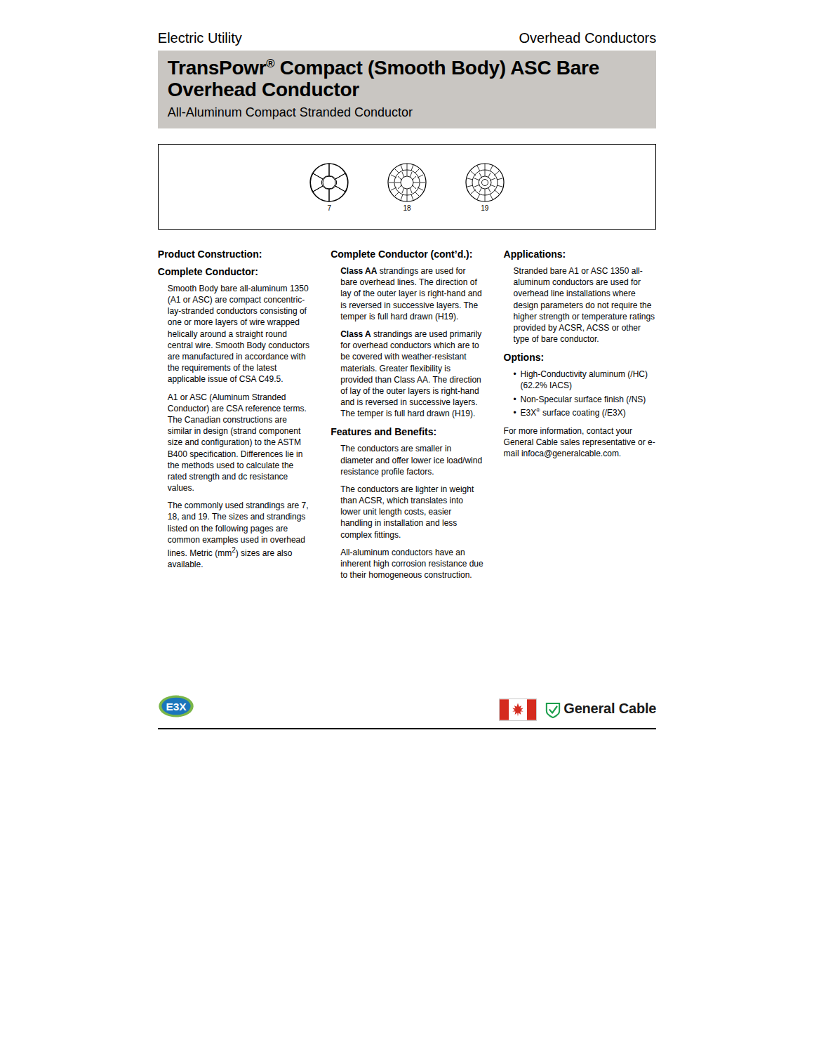Electric Utility
Overhead Conductors
TransPowr® Compact (Smooth Body) ASC Bare Overhead Conductor
All-Aluminum Compact Stranded Conductor
7
18
19
Product Construction:
Complete Conductor:
Smooth Body bare all-aluminum 1350 (A1 or ASC) are compact concentric-lay-stranded conductors consisting of one or more layers of wire wrapped helically around a straight round central wire. Smooth Body conductors are manufactured in accordance with the requirements of the latest applicable issue of CSA C49.5.
A1 or ASC (Aluminum Stranded Conductor) are CSA reference terms. The Canadian constructions are similar in design (strand component size and configuration) to the ASTM B400 specification. Differences lie in the methods used to calculate the rated strength and dc resistance values.
The commonly used strandings are 7, 18, and 19. The sizes and strandings listed on the following pages are common examples used in overhead lines. Metric (mm2) sizes are also available.
Complete Conductor (cont’d.):
Class AA strandings are used for bare overhead lines. The direction of lay of the outer layer is right-hand and is reversed in successive layers. The temper is full hard drawn (H19).
Class A strandings are used primarily for overhead conductors which are to be covered with weather-resistant materials. Greater flexibility is provided than Class AA. The direction of lay of the outer layers is right-hand and is reversed in successive layers. The temper is full hard drawn (H19).
Features and Benefits:
The conductors are smaller in diameter and offer lower ice load/wind resistance profile factors.
The conductors are lighter in weight than ACSR, which translates into lower unit length costs, easier handling in installation and less complex fittings.
All-aluminum conductors have an inherent high corrosion resistance due to their homogeneous construction.
Applications:
Stranded bare A1 or ASC 1350 all-aluminum conductors are used for overhead line installations where design parameters do not require the higher strength or temperature ratings provided by ACSR, ACSS or other type of bare conductor.
Options:
High-Conductivity aluminum (/HC) (62.2% IACS)
Non-Specular surface finish (/NS)
E3X® surface coating (/E3X)
For more information, contact your General Cable sales representative or e-mail infoca@generalcable.com.
E3X
General Cable